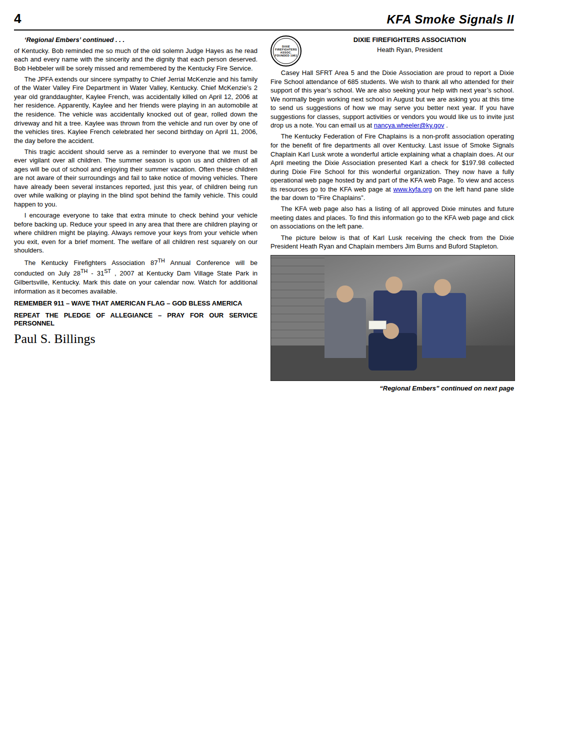4
KFA Smoke Signals II
‘Regional Embers’ continued . . .
of Kentucky. Bob reminded me so much of the old solemn Judge Hayes as he read each and every name with the sincerity and the dignity that each person deserved. Bob Hebbeler will be sorely missed and remembered by the Kentucky Fire Service.
The JPFA extends our sincere sympathy to Chief Jerrial McKenzie and his family of the Water Valley Fire Department in Water Valley, Kentucky. Chief McKenzie’s 2 year old granddaughter, Kaylee French, was accidentally killed on April 12, 2006 at her residence. Apparently, Kaylee and her friends were playing in an automobile at the residence. The vehicle was accidentally knocked out of gear, rolled down the driveway and hit a tree. Kaylee was thrown from the vehicle and run over by one of the vehicles tires. Kaylee French celebrated her second birthday on April 11, 2006, the day before the accident.
This tragic accident should serve as a reminder to everyone that we must be ever vigilant over all children. The summer season is upon us and children of all ages will be out of school and enjoying their summer vacation. Often these children are not aware of their surroundings and fail to take notice of moving vehicles. There have already been several instances reported, just this year, of children being run over while walking or playing in the blind spot behind the family vehicle. This could happen to you.
I encourage everyone to take that extra minute to check behind your vehicle before backing up. Reduce your speed in any area that there are children playing or where children might be playing. Always remove your keys from your vehicle when you exit, even for a brief moment. The welfare of all children rest squarely on our shoulders.
The Kentucky Firefighters Association 87TH Annual Conference will be conducted on July 28TH - 31ST , 2007 at Kentucky Dam Village State Park in Gilbertsville, Kentucky. Mark this date on your calendar now. Watch for additional information as it becomes available.
REMEMBER 911 – WAVE THAT AMERICAN FLAG – GOD BLESS AMERICA
REPEAT THE PLEDGE OF ALLEGIANCE – PRAY FOR OUR SERVICE PERSONNEL
Paul S. Billings
DIXIE
FIREFIGHTERS
ASSOC.
FOUNDED 1961
DIXIE FIREFIGHTERS ASSOCIATION
Heath Ryan, President
Casey Hall SFRT Area 5 and the Dixie Association are proud to report a Dixie Fire School attendance of 685 students. We wish to thank all who attended for their support of this year’s school. We are also seeking your help with next year’s school. We normally begin working next school in August but we are asking you at this time to send us suggestions of how we may serve you better next year. If you have suggestions for classes, support activities or vendors you would like us to invite just drop us a note. You can email us at nancya.wheeler@ky.gov .
The Kentucky Federation of Fire Chaplains is a non-profit association operating for the benefit of fire departments all over Kentucky. Last issue of Smoke Signals Chaplain Karl Lusk wrote a wonderful article explaining what a chaplain does. At our April meeting the Dixie Association presented Karl a check for $197.98 collected during Dixie Fire School for this wonderful organization. They now have a fully operational web page hosted by and part of the KFA web Page. To view and access its resources go to the KFA web page at www.kyfa.org on the left hand pane slide the bar down to “Fire Chaplains”.
The KFA web page also has a listing of all approved Dixie minutes and future meeting dates and places. To find this information go to the KFA web page and click on associations on the left pane.
The picture below is that of Karl Lusk receiving the check from the Dixie President Heath Ryan and Chaplain members Jim Burns and Buford Stapleton.
“Regional Embers” continued on next page